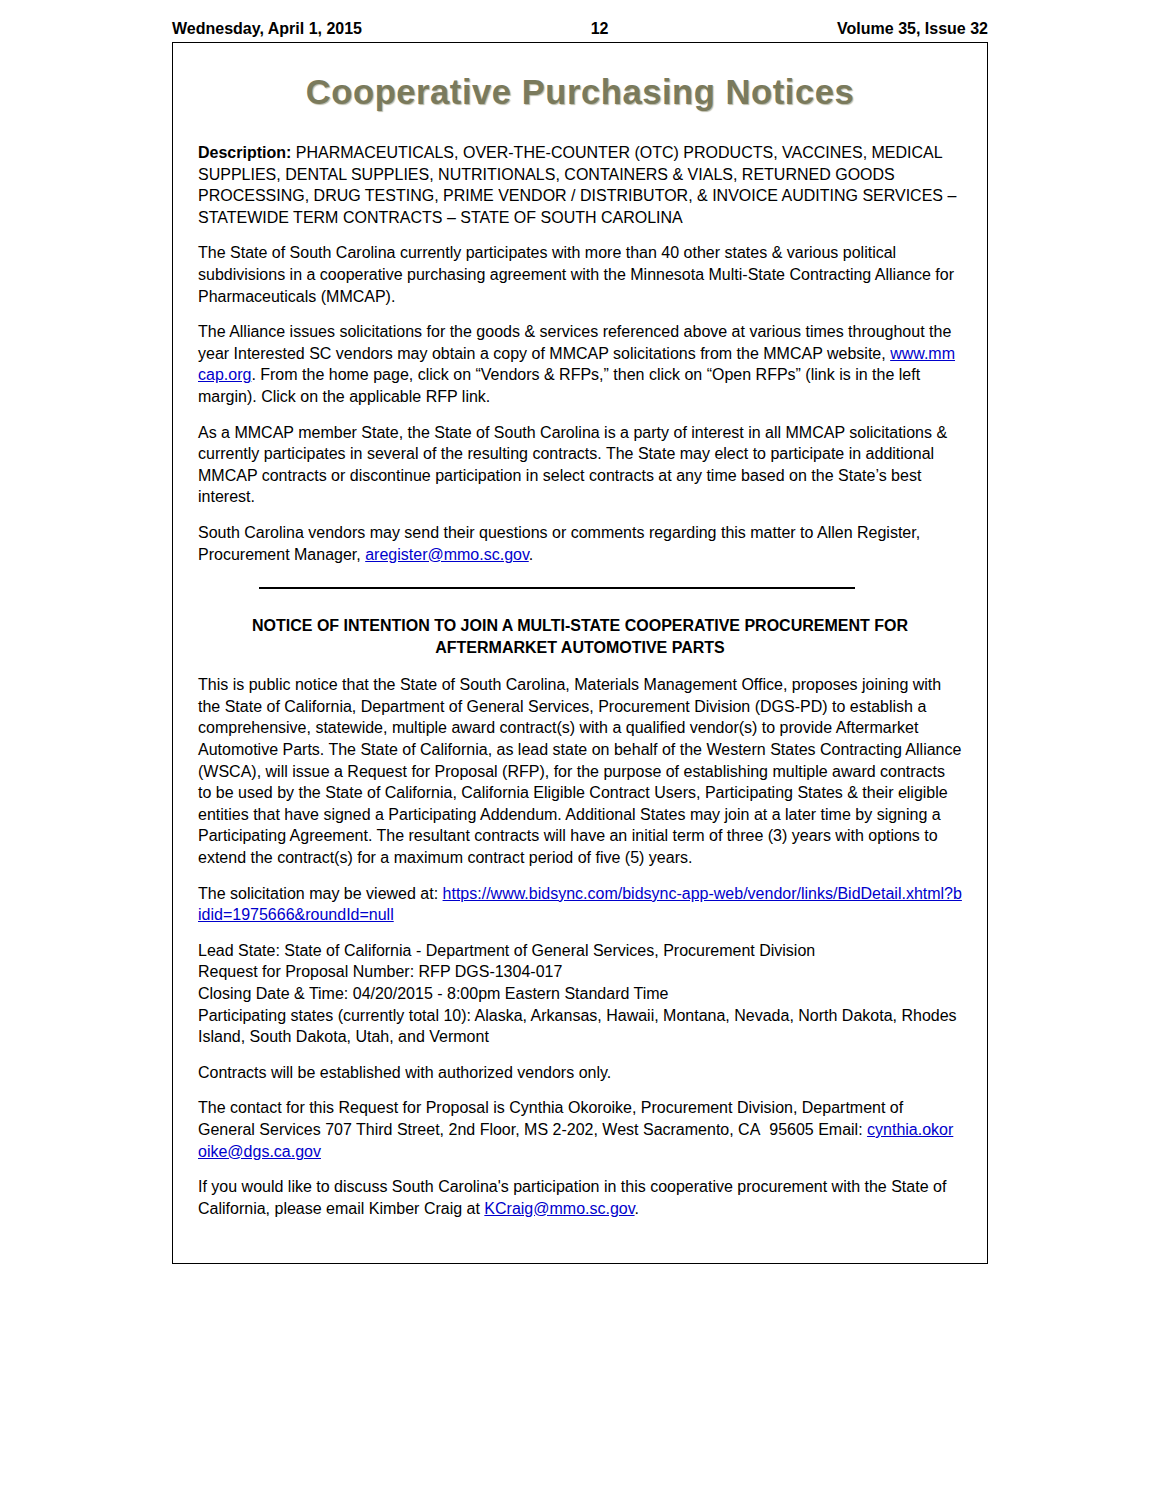Wednesday, April 1, 2015 12 Volume 35, Issue 32
Cooperative Purchasing Notices
Description: PHARMACEUTICALS, OVER-THE-COUNTER (OTC) PRODUCTS, VACCINES, MEDICAL SUPPLIES, DENTAL SUPPLIES, NUTRITIONALS, CONTAINERS & VIALS, RETURNED GOODS PROCESSING, DRUG TESTING, PRIME VENDOR / DISTRIBUTOR, & INVOICE AUDITING SERVICES – STATEWIDE TERM CONTRACTS – STATE OF SOUTH CAROLINA
The State of South Carolina currently participates with more than 40 other states & various political subdivisions in a cooperative purchasing agreement with the Minnesota Multi-State Contracting Alliance for Pharmaceuticals (MMCAP).
The Alliance issues solicitations for the goods & services referenced above at various times throughout the year Interested SC vendors may obtain a copy of MMCAP solicitations from the MMCAP website, www.mmcap.org. From the home page, click on “Vendors & RFPs,” then click on “Open RFPs” (link is in the left margin). Click on the applicable RFP link.
As a MMCAP member State, the State of South Carolina is a party of interest in all MMCAP solicitations & currently participates in several of the resulting contracts. The State may elect to participate in additional MMCAP contracts or discontinue participation in select contracts at any time based on the State’s best interest.
South Carolina vendors may send their questions or comments regarding this matter to Allen Register, Procurement Manager, aregister@mmo.sc.gov.
Notice of Intention to Join a Multi-State Cooperative Procurement for Aftermarket Automotive Parts
This is public notice that the State of South Carolina, Materials Management Office, proposes joining with the State of California, Department of General Services, Procurement Division (DGS-PD) to establish a comprehensive, statewide, multiple award contract(s) with a qualified vendor(s) to provide Aftermarket Automotive Parts. The State of California, as lead state on behalf of the Western States Contracting Alliance (WSCA), will issue a Request for Proposal (RFP), for the purpose of establishing multiple award contracts to be used by the State of California, California Eligible Contract Users, Participating States & their eligible entities that have signed a Participating Addendum. Additional States may join at a later time by signing a Participating Agreement. The resultant contracts will have an initial term of three (3) years with options to extend the contract(s) for a maximum contract period of five (5) years.
The solicitation may be viewed at: https://www.bidsync.com/bidsync-app-web/vendor/links/BidDetail.xhtml?bidid=1975666&roundId=null
Lead State: State of California - Department of General Services, Procurement Division
Request for Proposal Number: RFP DGS-1304-017
Closing Date & Time: 04/20/2015 - 8:00pm Eastern Standard Time
Participating states (currently total 10): Alaska, Arkansas, Hawaii, Montana, Nevada, North Dakota, Rhodes Island, South Dakota, Utah, and Vermont
Contracts will be established with authorized vendors only.
The contact for this Request for Proposal is Cynthia Okoroike, Procurement Division, Department of General Services 707 Third Street, 2nd Floor, MS 2-202, West Sacramento, CA 95605 Email: cynthia.okoroike@dgs.ca.gov
If you would like to discuss South Carolina's participation in this cooperative procurement with the State of California, please email Kimber Craig at KCraig@mmo.sc.gov.